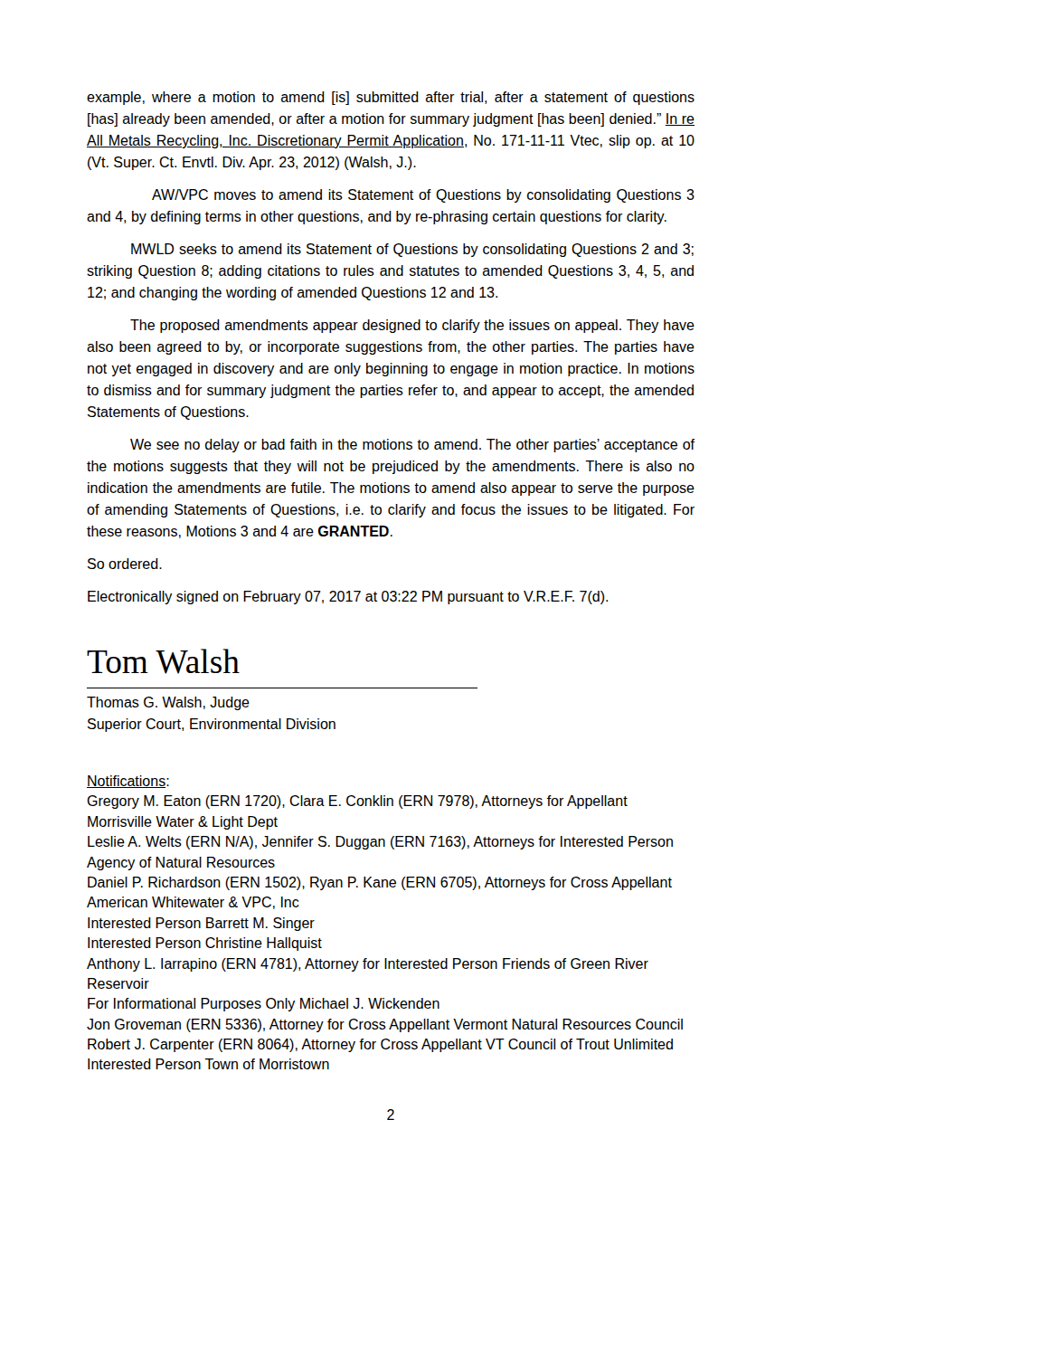example, where a motion to amend [is] submitted after trial, after a statement of questions [has] already been amended, or after a motion for summary judgment [has been] denied.” In re All Metals Recycling, Inc. Discretionary Permit Application, No. 171-11-11 Vtec, slip op. at 10 (Vt. Super. Ct. Envtl. Div. Apr. 23, 2012) (Walsh, J.).
AW/VPC moves to amend its Statement of Questions by consolidating Questions 3 and 4, by defining terms in other questions, and by re-phrasing certain questions for clarity.
MWLD seeks to amend its Statement of Questions by consolidating Questions 2 and 3; striking Question 8; adding citations to rules and statutes to amended Questions 3, 4, 5, and 12; and changing the wording of amended Questions 12 and 13.
The proposed amendments appear designed to clarify the issues on appeal. They have also been agreed to by, or incorporate suggestions from, the other parties. The parties have not yet engaged in discovery and are only beginning to engage in motion practice. In motions to dismiss and for summary judgment the parties refer to, and appear to accept, the amended Statements of Questions.
We see no delay or bad faith in the motions to amend. The other parties’ acceptance of the motions suggests that they will not be prejudiced by the amendments. There is also no indication the amendments are futile. The motions to amend also appear to serve the purpose of amending Statements of Questions, i.e. to clarify and focus the issues to be litigated. For these reasons, Motions 3 and 4 are GRANTED.
So ordered.
Electronically signed on February 07, 2017 at 03:22 PM pursuant to V.R.E.F. 7(d).
Tom Walsh
Thomas G. Walsh, Judge
Superior Court, Environmental Division
Notifications:
Gregory M. Eaton (ERN 1720), Clara E. Conklin (ERN 7978), Attorneys for Appellant Morrisville Water & Light Dept
Leslie A. Welts (ERN N/A), Jennifer S. Duggan (ERN 7163), Attorneys for Interested Person Agency of Natural Resources
Daniel P. Richardson (ERN 1502), Ryan P. Kane (ERN 6705), Attorneys for Cross Appellant American Whitewater & VPC, Inc
Interested Person Barrett M. Singer
Interested Person Christine Hallquist
Anthony L. Iarrapino (ERN 4781), Attorney for Interested Person Friends of Green River Reservoir
For Informational Purposes Only Michael J. Wickenden
Jon Groveman (ERN 5336), Attorney for Cross Appellant Vermont Natural Resources Council
Robert J. Carpenter (ERN 8064), Attorney for Cross Appellant VT Council of Trout Unlimited
Interested Person Town of Morristown
2